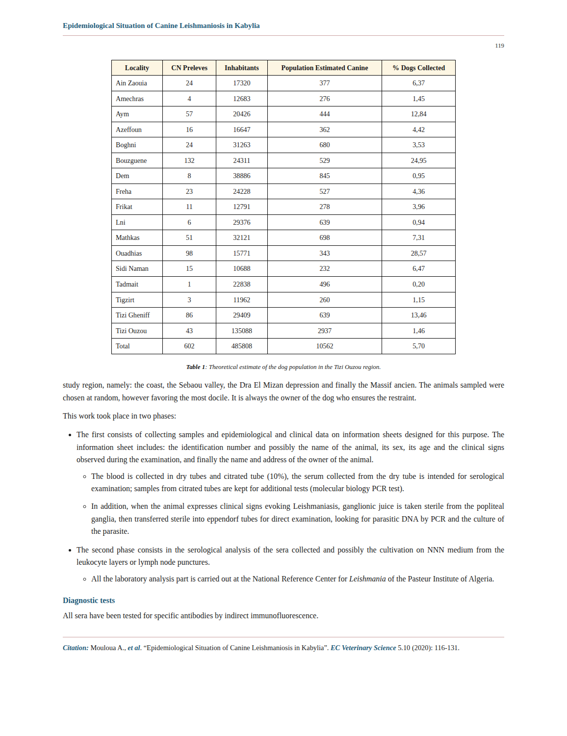Epidemiological Situation of Canine Leishmaniosis in Kabylia
119
Table 1 : Theoretical estimate of the dog population in the Tizi Ouzou region.
| Locality | CN Preleves | Inhabitants | Population Estimated Canine | % Dogs Collected |
| --- | --- | --- | --- | --- |
| Ain Zaouia | 24 | 17320 | 377 | 6,37 |
| Amechras | 4 | 12683 | 276 | 1,45 |
| Aym | 57 | 20426 | 444 | 12,84 |
| Azeffoun | 16 | 16647 | 362 | 4,42 |
| Boghni | 24 | 31263 | 680 | 3,53 |
| Bouzguene | 132 | 24311 | 529 | 24,95 |
| Dem | 8 | 38886 | 845 | 0,95 |
| Freha | 23 | 24228 | 527 | 4,36 |
| Frikat | 11 | 12791 | 278 | 3,96 |
| Lni | 6 | 29376 | 639 | 0,94 |
| Mathkas | 51 | 32121 | 698 | 7,31 |
| Ouadhias | 98 | 15771 | 343 | 28,57 |
| Sidi Naman | 15 | 10688 | 232 | 6,47 |
| Tadmait | 1 | 22838 | 496 | 0,20 |
| Tigzirt | 3 | 11962 | 260 | 1,15 |
| Tizi Gheniff | 86 | 29409 | 639 | 13,46 |
| Tizi Ouzou | 43 | 135088 | 2937 | 1,46 |
| Total | 602 | 485808 | 10562 | 5,70 |
study region, namely: the coast, the Sebaou valley, the Dra El Mizan depression and finally the Massif ancien. The animals sampled were chosen at random, however favoring the most docile. It is always the owner of the dog who ensures the restraint.
This work took place in two phases:
The first consists of collecting samples and epidemiological and clinical data on information sheets designed for this purpose. The information sheet includes: the identification number and possibly the name of the animal, its sex, its age and the clinical signs observed during the examination, and finally the name and address of the owner of the animal.
The blood is collected in dry tubes and citrated tube (10%), the serum collected from the dry tube is intended for serological examination; samples from citrated tubes are kept for additional tests (molecular biology PCR test).
In addition, when the animal expresses clinical signs evoking Leishmaniasis, ganglionic juice is taken sterile from the popliteal ganglia, then transferred sterile into eppendorf tubes for direct examination, looking for parasitic DNA by PCR and the culture of the parasite.
The second phase consists in the serological analysis of the sera collected and possibly the cultivation on NNN medium from the leukocyte layers or lymph node punctures.
All the laboratory analysis part is carried out at the National Reference Center for Leishmania of the Pasteur Institute of Algeria.
Diagnostic tests
All sera have been tested for specific antibodies by indirect immunofluorescence.
Citation: Mouloua A., et al. “Epidemiological Situation of Canine Leishmaniosis in Kabylia”. EC Veterinary Science 5.10 (2020): 116-131.